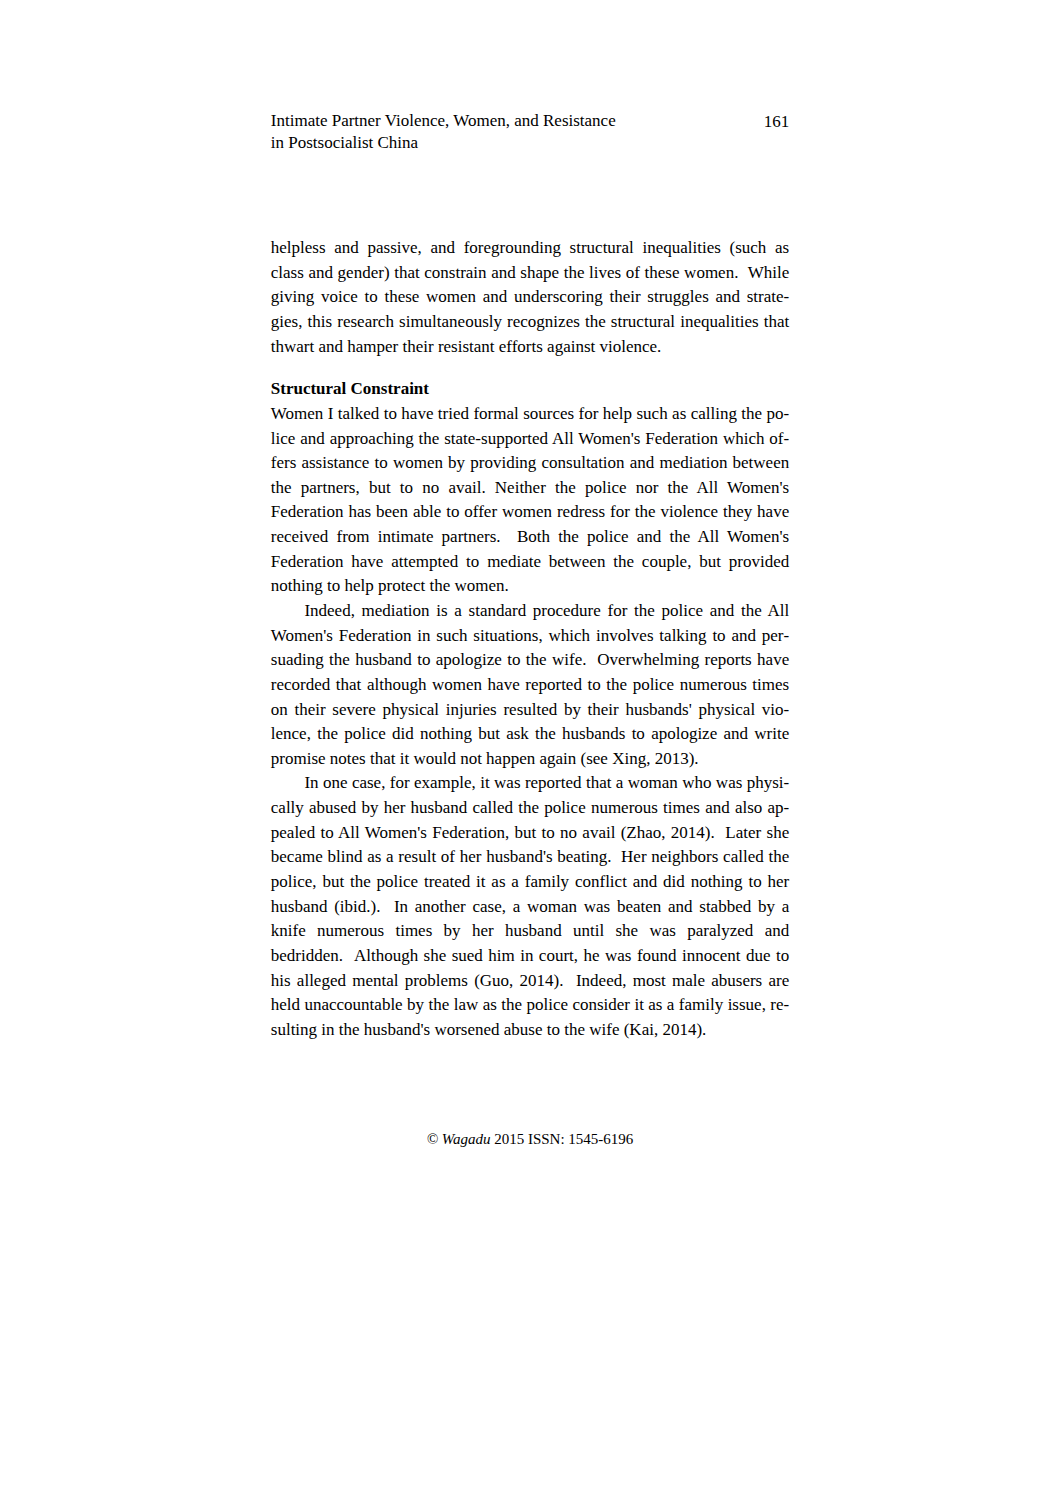Intimate Partner Violence, Women, and Resistance
in Postsocialist China
161
helpless and passive, and foregrounding structural inequalities (such as class and gender) that constrain and shape the lives of these women. While giving voice to these women and underscoring their struggles and strategies, this research simultaneously recognizes the structural inequalities that thwart and hamper their resistant efforts against violence.
Structural Constraint
Women I talked to have tried formal sources for help such as calling the police and approaching the state-supported All Women's Federation which offers assistance to women by providing consultation and mediation between the partners, but to no avail. Neither the police nor the All Women's Federation has been able to offer women redress for the violence they have received from intimate partners. Both the police and the All Women's Federation have attempted to mediate between the couple, but provided nothing to help protect the women.
Indeed, mediation is a standard procedure for the police and the All Women's Federation in such situations, which involves talking to and persuading the husband to apologize to the wife. Overwhelming reports have recorded that although women have reported to the police numerous times on their severe physical injuries resulted by their husbands' physical violence, the police did nothing but ask the husbands to apologize and write promise notes that it would not happen again (see Xing, 2013).
In one case, for example, it was reported that a woman who was physically abused by her husband called the police numerous times and also appealed to All Women's Federation, but to no avail (Zhao, 2014). Later she became blind as a result of her husband's beating. Her neighbors called the police, but the police treated it as a family conflict and did nothing to her husband (ibid.). In another case, a woman was beaten and stabbed by a knife numerous times by her husband until she was paralyzed and bedridden. Although she sued him in court, he was found innocent due to his alleged mental problems (Guo, 2014). Indeed, most male abusers are held unaccountable by the law as the police consider it as a family issue, resulting in the husband's worsened abuse to the wife (Kai, 2014).
© Wagadu 2015 ISSN: 1545-6196